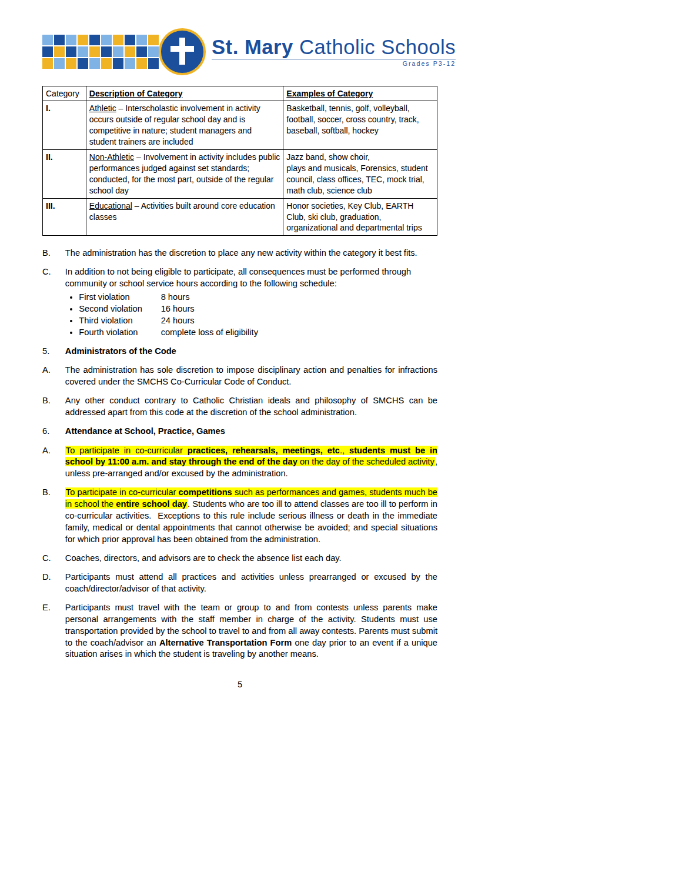St. Mary Catholic Schools
Grades P3-12
| Category | Description of Category | Examples of Category |
| --- | --- | --- |
| I. | Athletic – Interscholastic involvement in activity occurs outside of regular school day and is competitive in nature; student managers and student trainers are included | Basketball, tennis, golf, volleyball, football, soccer, cross country, track, baseball, softball, hockey |
| II. | Non-Athletic – Involvement in activity includes public performances judged against set standards; conducted, for the most part, outside of the regular school day | Jazz band, show choir, plays and musicals, Forensics, student council, class offices, TEC, mock trial, math club, science club |
| III. | Educational – Activities built around core education classes | Honor societies, Key Club, EARTH Club, ski club, graduation, organizational and departmental trips |
B. The administration has the discretion to place any new activity within the category it best fits.
C. In addition to not being eligible to participate, all consequences must be performed through community or school service hours according to the following schedule:
First violation8 hours
Second violation16 hours
Third violation24 hours
Fourth violationcomplete loss of eligibility
5. Administrators of the Code
A. The administration has sole discretion to impose disciplinary action and penalties for infractions covered under the SMCHS Co-Curricular Code of Conduct.
B. Any other conduct contrary to Catholic Christian ideals and philosophy of SMCHS can be addressed apart from this code at the discretion of the school administration.
6. Attendance at School, Practice, Games
A. To participate in co-curricular practices, rehearsals, meetings, etc., students must be in school by 11:00 a.m. and stay through the end of the day on the day of the scheduled activity, unless pre-arranged and/or excused by the administration.
B. To participate in co-curricular competitions such as performances and games, students much be in school the entire school day. Students who are too ill to attend classes are too ill to perform in co-curricular activities. Exceptions to this rule include serious illness or death in the immediate family, medical or dental appointments that cannot otherwise be avoided; and special situations for which prior approval has been obtained from the administration.
C. Coaches, directors, and advisors are to check the absence list each day.
D. Participants must attend all practices and activities unless prearranged or excused by the coach/director/advisor of that activity.
E. Participants must travel with the team or group to and from contests unless parents make personal arrangements with the staff member in charge of the activity. Students must use transportation provided by the school to travel to and from all away contests. Parents must submit to the coach/advisor an Alternative Transportation Form one day prior to an event if a unique situation arises in which the student is traveling by another means.
5